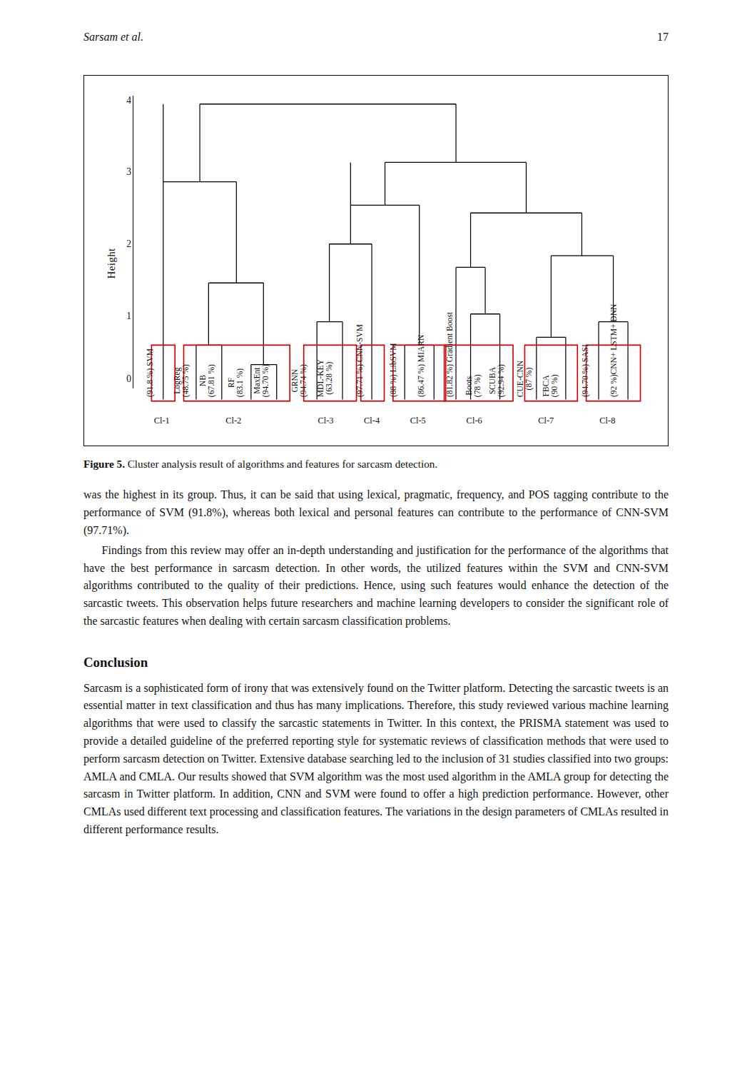Sarsam et al. 17
Height
4 3 2 1 0
(91.8 %) SVM LogReg
(48.75 %) NB
(67.81 %) RF
(83.1 %) MaxEnt
(94.70 %) GRNN
(94.74 %) MDL-KEY
(63.28 %) (97.71 %) CNN-SVM (88 %) LibSVM (86.47 %) MIARN (81.82 %) Gradient Boost Boots
(78 %) SCUBA
(92.94 %) CUE-CNN
(87 %) FBCA
(90 %) (94.70 %) SASI (92 %)CNN+ LSTM+ DNN
Cl-1 Cl-2 Cl-3 Cl-4 Cl-5 Cl-6 Cl-7 Cl-8
Figure 5. Cluster analysis result of algorithms and features for sarcasm detection.
was the highest in its group. Thus, it can be said that using lexical, pragmatic, frequency, and POS tagging contribute to the performance of SVM (91.8%), whereas both lexical and personal features can contribute to the performance of CNN-SVM (97.71%).
Findings from this review may offer an in-depth understanding and justification for the performance of the algorithms that have the best performance in sarcasm detection. In other words, the utilized features within the SVM and CNN-SVM algorithms contributed to the quality of their predictions. Hence, using such features would enhance the detection of the sarcastic tweets. This observation helps future researchers and machine learning developers to consider the significant role of the sarcastic features when dealing with certain sarcasm classification problems.
Conclusion
Sarcasm is a sophisticated form of irony that was extensively found on the Twitter platform. Detecting the sarcastic tweets is an essential matter in text classification and thus has many implications. Therefore, this study reviewed various machine learning algorithms that were used to classify the sarcastic statements in Twitter. In this context, the PRISMA statement was used to provide a detailed guideline of the preferred reporting style for systematic reviews of classification methods that were used to perform sarcasm detection on Twitter. Extensive database searching led to the inclusion of 31 studies classified into two groups: AMLA and CMLA. Our results showed that SVM algorithm was the most used algorithm in the AMLA group for detecting the sarcasm in Twitter platform. In addition, CNN and SVM were found to offer a high prediction performance. However, other CMLAs used different text processing and classification features. The variations in the design parameters of CMLAs resulted in different performance results.